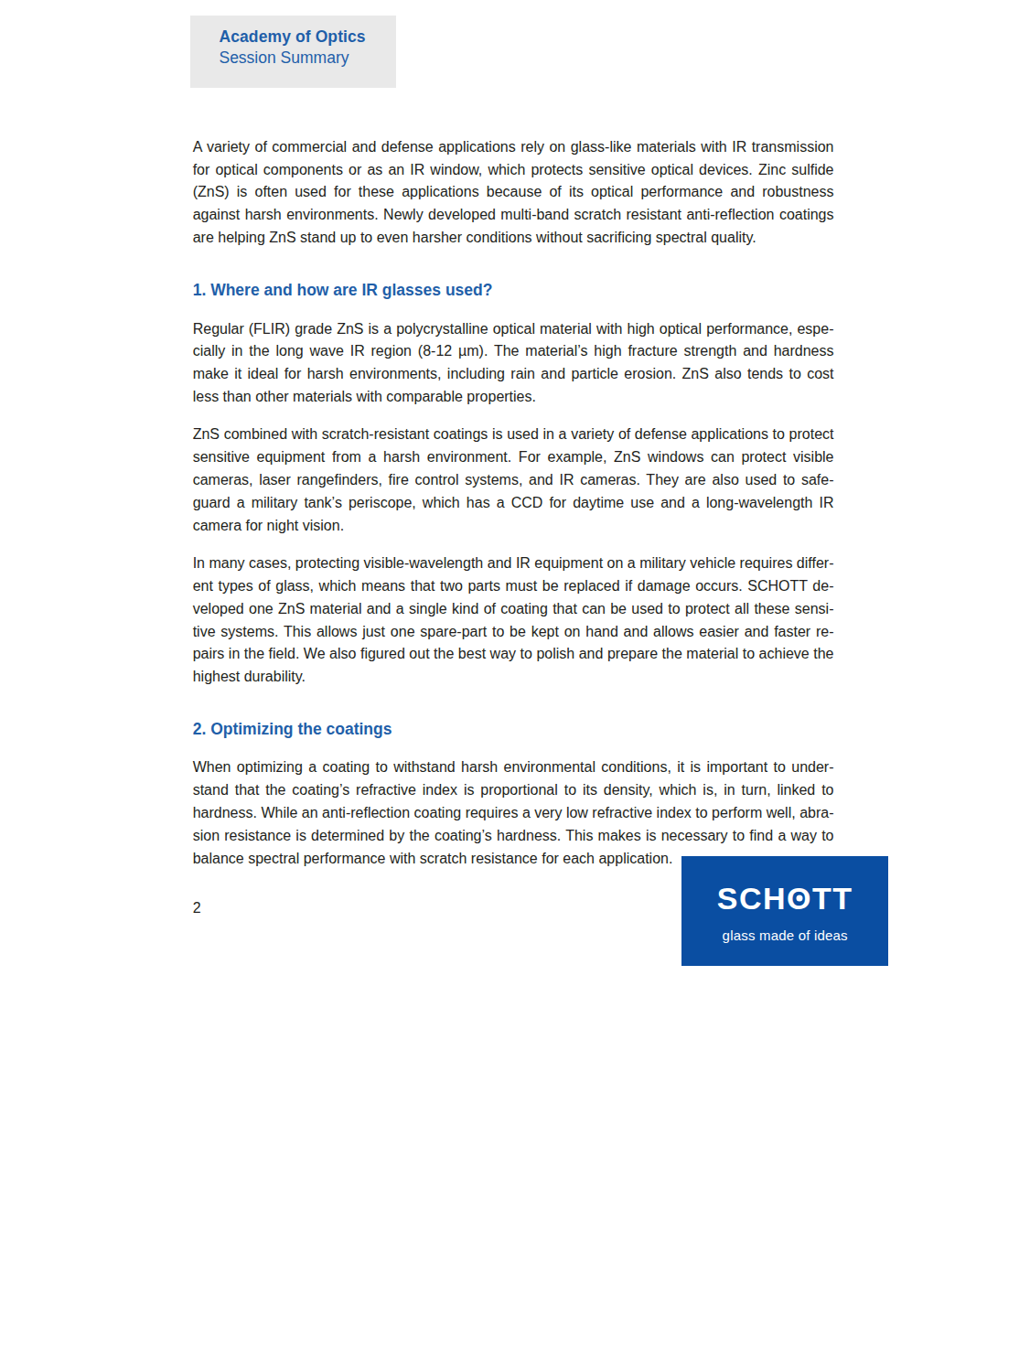Academy of Optics
Session Summary
A variety of commercial and defense applications rely on glass-like materials with IR transmission for optical components or as an IR window, which protects sensitive optical devices. Zinc sulfide (ZnS) is often used for these applications because of its optical performance and robustness against harsh environments. Newly developed multi-band scratch resistant anti-reflection coatings are helping ZnS stand up to even harsher conditions without sacrificing spectral quality.
1. Where and how are IR glasses used?
Regular (FLIR) grade ZnS is a polycrystalline optical material with high optical performance, especially in the long wave IR region (8-12 µm). The material’s high fracture strength and hardness make it ideal for harsh environments, including rain and particle erosion. ZnS also tends to cost less than other materials with comparable properties.
ZnS combined with scratch-resistant coatings is used in a variety of defense applications to protect sensitive equipment from a harsh environment. For example, ZnS windows can protect visible cameras, laser rangefinders, fire control systems, and IR cameras. They are also used to safeguard a military tank’s periscope, which has a CCD for daytime use and a long-wavelength IR camera for night vision.
In many cases, protecting visible-wavelength and IR equipment on a military vehicle requires different types of glass, which means that two parts must be replaced if damage occurs. SCHOTT developed one ZnS material and a single kind of coating that can be used to protect all these sensitive systems. This allows just one spare-part to be kept on hand and allows easier and faster repairs in the field. We also figured out the best way to polish and prepare the material to achieve the highest durability.
2. Optimizing the coatings
When optimizing a coating to withstand harsh environmental conditions, it is important to understand that the coating’s refractive index is proportional to its density, which is, in turn, linked to hardness. While an anti-reflection coating requires a very low refractive index to perform well, abrasion resistance is determined by the coating’s hardness. This makes is necessary to find a way to balance spectral performance with scratch resistance for each application.
2
SCHOTT
glass made of ideas